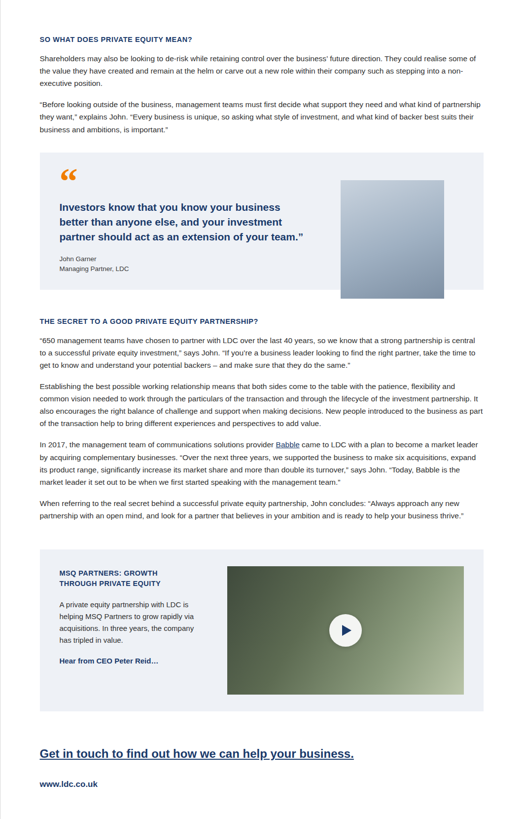So what does private equity mean?
Shareholders may also be looking to de-risk while retaining control over the business’ future direction. They could realise some of the value they have created and remain at the helm or carve out a new role within their company such as stepping into a non-executive position.
“Before looking outside of the business, management teams must first decide what support they need and what kind of partnership they want,” explains John. “Every business is unique, so asking what style of investment, and what kind of backer best suits their business and ambitions, is important.”
“
Investors know that you know your business better than anyone else, and your investment partner should act as an extension of your team.”
John Garner
Managing Partner, LDC
The secret to a good private equity partnership?
“650 management teams have chosen to partner with LDC over the last 40 years, so we know that a strong partnership is central to a successful private equity investment,” says John. “If you’re a business leader looking to find the right partner, take the time to get to know and understand your potential backers – and make sure that they do the same.”
Establishing the best possible working relationship means that both sides come to the table with the patience, flexibility and common vision needed to work through the particulars of the transaction and through the lifecycle of the investment partnership. It also encourages the right balance of challenge and support when making decisions. New people introduced to the business as part of the transaction help to bring different experiences and perspectives to add value.
In 2017, the management team of communications solutions provider Babble came to LDC with a plan to become a market leader by acquiring complementary businesses. “Over the next three years, we supported the business to make six acquisitions, expand its product range, significantly increase its market share and more than double its turnover,” says John. “Today, Babble is the market leader it set out to be when we first started speaking with the management team.”
When referring to the real secret behind a successful private equity partnership, John concludes: “Always approach any new partnership with an open mind, and look for a partner that believes in your ambition and is ready to help your business thrive.”
MSQ Partners: Growth
through private equity
A private equity partnership with LDC is helping MSQ Partners to grow rapidly via acquisitions. In three years, the company has tripled in value.
Hear from CEO Peter Reid…
Get in touch to find out how we can help your business.
www.ldc.co.uk